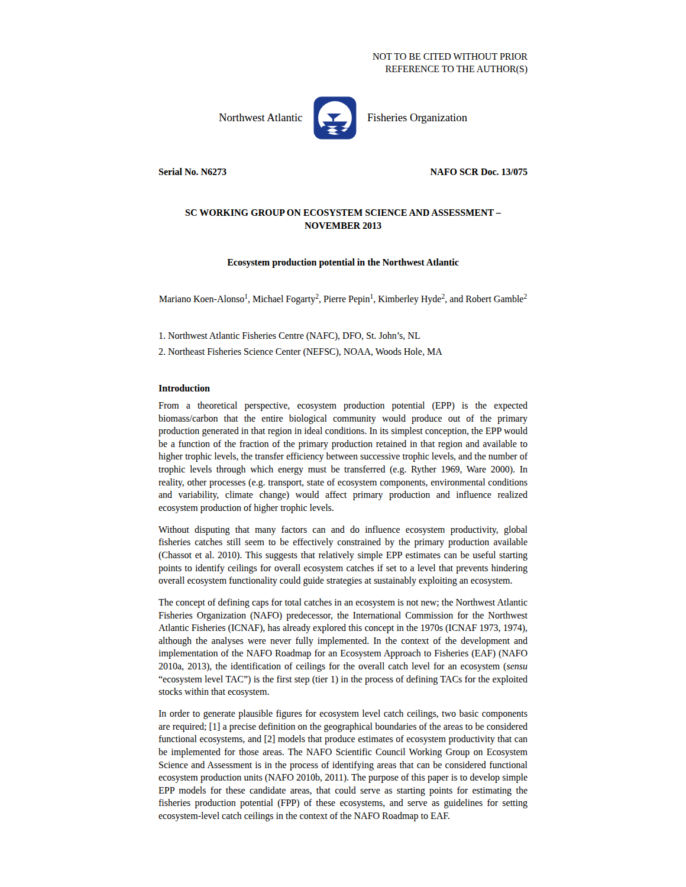NOT TO BE CITED WITHOUT PRIOR
REFERENCE TO THE AUTHOR(S)
Northwest Atlantic Fisheries Organization
Serial No. N6273 NAFO SCR Doc. 13/075
SC WORKING GROUP ON ECOSYSTEM SCIENCE AND ASSESSMENT – NOVEMBER 2013
Ecosystem production potential in the Northwest Atlantic
Mariano Koen-Alonso1, Michael Fogarty2, Pierre Pepin1, Kimberley Hyde2, and Robert Gamble2
1. Northwest Atlantic Fisheries Centre (NAFC), DFO, St. John’s, NL
2. Northeast Fisheries Science Center (NEFSC), NOAA, Woods Hole, MA
Introduction
From a theoretical perspective, ecosystem production potential (EPP) is the expected biomass/carbon that the entire biological community would produce out of the primary production generated in that region in ideal conditions. In its simplest conception, the EPP would be a function of the fraction of the primary production retained in that region and available to higher trophic levels, the transfer efficiency between successive trophic levels, and the number of trophic levels through which energy must be transferred (e.g. Ryther 1969, Ware 2000). In reality, other processes (e.g. transport, state of ecosystem components, environmental conditions and variability, climate change) would affect primary production and influence realized ecosystem production of higher trophic levels.
Without disputing that many factors can and do influence ecosystem productivity, global fisheries catches still seem to be effectively constrained by the primary production available (Chassot et al. 2010). This suggests that relatively simple EPP estimates can be useful starting points to identify ceilings for overall ecosystem catches if set to a level that prevents hindering overall ecosystem functionality could guide strategies at sustainably exploiting an ecosystem.
The concept of defining caps for total catches in an ecosystem is not new; the Northwest Atlantic Fisheries Organization (NAFO) predecessor, the International Commission for the Northwest Atlantic Fisheries (ICNAF), has already explored this concept in the 1970s (ICNAF 1973, 1974), although the analyses were never fully implemented. In the context of the development and implementation of the NAFO Roadmap for an Ecosystem Approach to Fisheries (EAF) (NAFO 2010a, 2013), the identification of ceilings for the overall catch level for an ecosystem (sensu “ecosystem level TAC”) is the first step (tier 1) in the process of defining TACs for the exploited stocks within that ecosystem.
In order to generate plausible figures for ecosystem level catch ceilings, two basic components are required; [1] a precise definition on the geographical boundaries of the areas to be considered functional ecosystems, and [2] models that produce estimates of ecosystem productivity that can be implemented for those areas. The NAFO Scientific Council Working Group on Ecosystem Science and Assessment is in the process of identifying areas that can be considered functional ecosystem production units (NAFO 2010b, 2011). The purpose of this paper is to develop simple EPP models for these candidate areas, that could serve as starting points for estimating the fisheries production potential (FPP) of these ecosystems, and serve as guidelines for setting ecosystem-level catch ceilings in the context of the NAFO Roadmap to EAF.